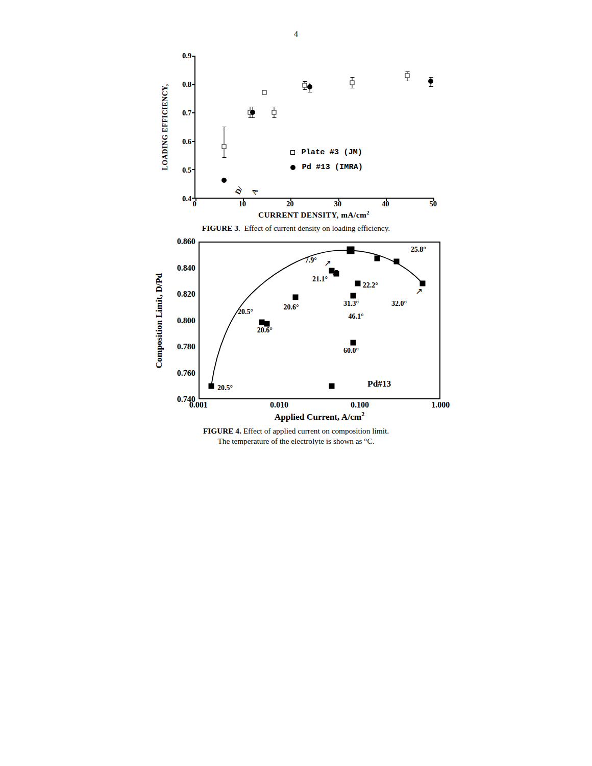4
LOADING EFFICIENCY,
0.9 0.8 0.7 0.6 0.5 0.4
Plate #3 (JM)
Pd #13 (IMRA)
D/
A
0 10 20 30 40 50
CURRENT DENSITY, mA/cm2
FIGURE 3. Effect of current density on loading efficiency.
Composition Limit, D/Pd
0.860 0.840 0.820 0.800 0.780 0.760 0.740
20.5°
20.5°
20.6°
20.6°
7.9°
↗
21.1°
↗
31.3°
22.2°
60.0°
46.1°
25.8°
32.0°
↗
Pd#13
0.001 0.010 0.100 1.000
Applied Current, A/cm2
FIGURE 4. Effect of applied current on composition limit.
The temperature of the electrolyte is shown as °C.